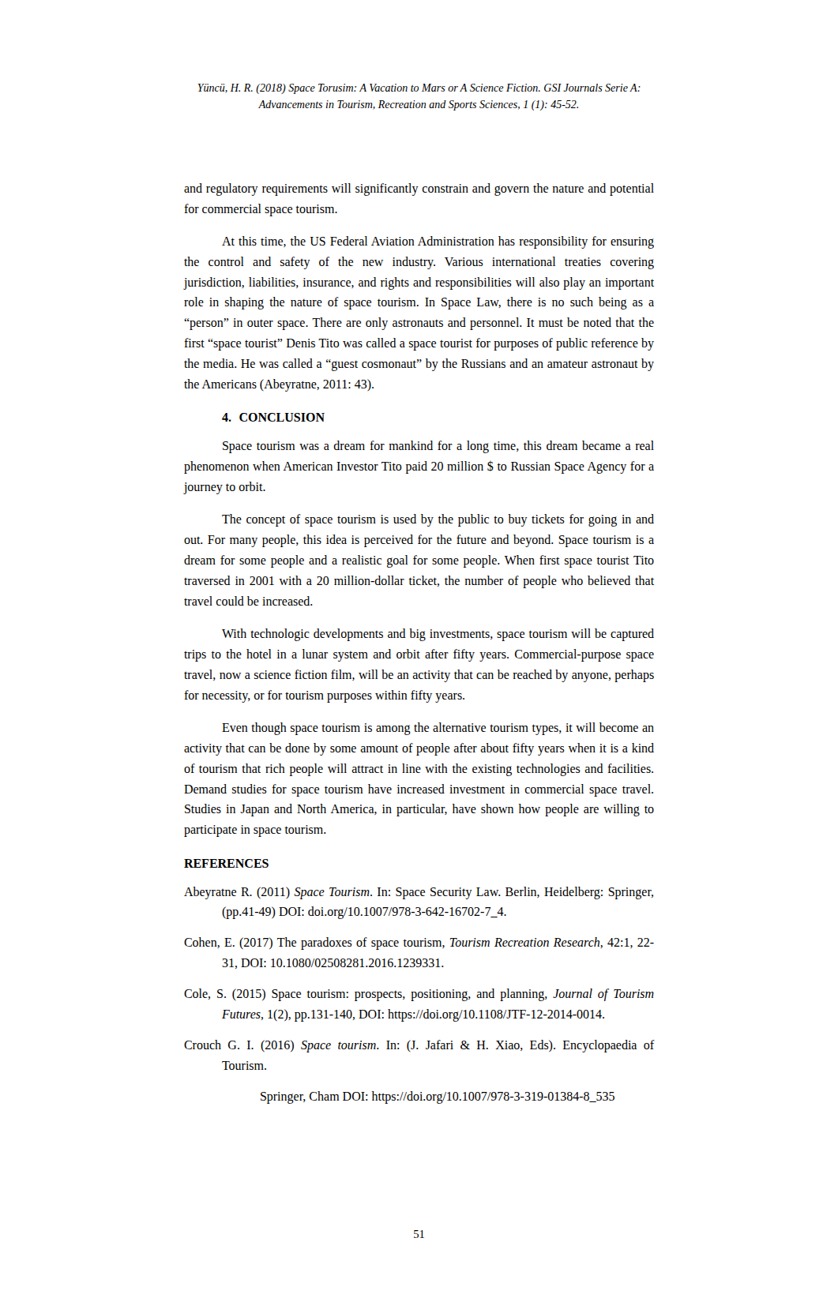Yüncü, H. R. (2018) Space Torusim: A Vacation to Mars or A Science Fiction. GSI Journals Serie A: Advancements in Tourism, Recreation and Sports Sciences, 1 (1): 45-52.
and regulatory requirements will significantly constrain and govern the nature and potential for commercial space tourism.
At this time, the US Federal Aviation Administration has responsibility for ensuring the control and safety of the new industry. Various international treaties covering jurisdiction, liabilities, insurance, and rights and responsibilities will also play an important role in shaping the nature of space tourism. In Space Law, there is no such being as a “person” in outer space. There are only astronauts and personnel. It must be noted that the first “space tourist” Denis Tito was called a space tourist for purposes of public reference by the media. He was called a “guest cosmonaut” by the Russians and an amateur astronaut by the Americans (Abeyratne, 2011: 43).
4. CONCLUSION
Space tourism was a dream for mankind for a long time, this dream became a real phenomenon when American Investor Tito paid 20 million $ to Russian Space Agency for a journey to orbit.
The concept of space tourism is used by the public to buy tickets for going in and out. For many people, this idea is perceived for the future and beyond. Space tourism is a dream for some people and a realistic goal for some people. When first space tourist Tito traversed in 2001 with a 20 million-dollar ticket, the number of people who believed that travel could be increased.
With technologic developments and big investments, space tourism will be captured trips to the hotel in a lunar system and orbit after fifty years. Commercial-purpose space travel, now a science fiction film, will be an activity that can be reached by anyone, perhaps for necessity, or for tourism purposes within fifty years.
Even though space tourism is among the alternative tourism types, it will become an activity that can be done by some amount of people after about fifty years when it is a kind of tourism that rich people will attract in line with the existing technologies and facilities. Demand studies for space tourism have increased investment in commercial space travel. Studies in Japan and North America, in particular, have shown how people are willing to participate in space tourism.
REFERENCES
Abeyratne R. (2011) Space Tourism. In: Space Security Law. Berlin, Heidelberg: Springer, (pp.41-49) DOI: doi.org/10.1007/978-3-642-16702-7_4.
Cohen, E. (2017) The paradoxes of space tourism, Tourism Recreation Research, 42:1, 22-31, DOI: 10.1080/02508281.2016.1239331.
Cole, S. (2015) Space tourism: prospects, positioning, and planning, Journal of Tourism Futures, 1(2), pp.131-140, DOI: https://doi.org/10.1108/JTF-12-2014-0014.
Crouch G. I. (2016) Space tourism. In: (J. Jafari & H. Xiao, Eds). Encyclopaedia of Tourism. Springer, Cham DOI: https://doi.org/10.1007/978-3-319-01384-8_535
51